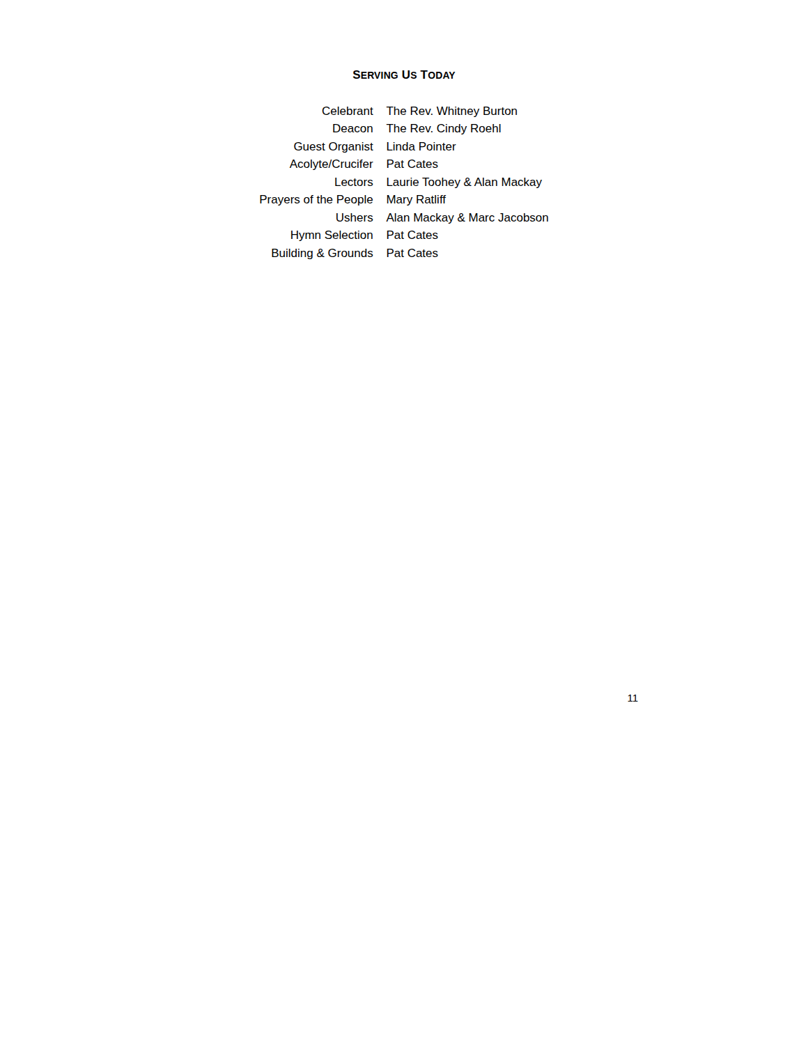SERVING US TODAY
| Celebrant | The Rev. Whitney Burton |
| Deacon | The Rev. Cindy Roehl |
| Guest Organist | Linda Pointer |
| Acolyte/Crucifer | Pat Cates |
| Lectors | Laurie Toohey & Alan Mackay |
| Prayers of the People | Mary Ratliff |
| Ushers | Alan Mackay & Marc Jacobson |
| Hymn Selection | Pat Cates |
| Building & Grounds | Pat Cates |
11